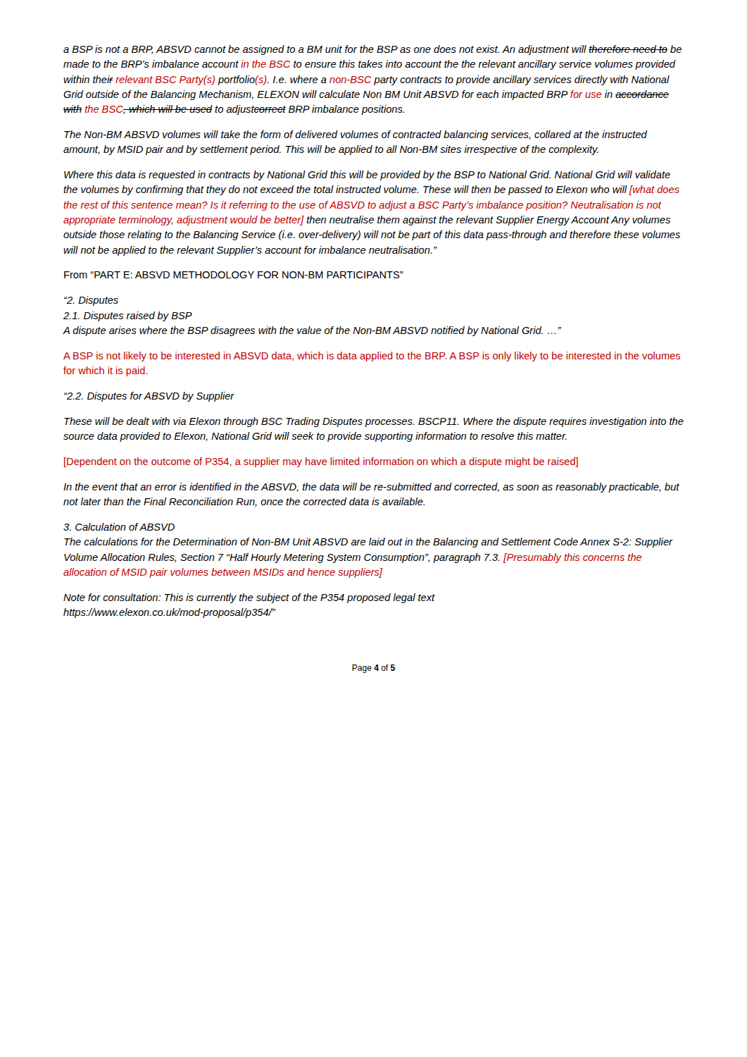a BSP is not a BRP, ABSVD cannot be assigned to a BM unit for the BSP as one does not exist. An adjustment will therefore need to be made to the BRP’s imbalance account in the BSC to ensure this takes into account the the relevant ancillary service volumes provided within their relevant BSC Party(s) portfolio(s). I.e. where a non-BSC party contracts to provide ancillary services directly with National Grid outside of the Balancing Mechanism, ELEXON will calculate Non BM Unit ABSVD for each impacted BRP for use in accordance with the BSC, which will be used to adjustcorrect BRP imbalance positions.
The Non-BM ABSVD volumes will take the form of delivered volumes of contracted balancing services, collared at the instructed amount, by MSID pair and by settlement period. This will be applied to all Non-BM sites irrespective of the complexity.
Where this data is requested in contracts by National Grid this will be provided by the BSP to National Grid. National Grid will validate the volumes by confirming that they do not exceed the total instructed volume. These will then be passed to Elexon who will [what does the rest of this sentence mean? Is it referring to the use of ABSVD to adjust a BSC Party’s imbalance position? Neutralisation is not appropriate terminology, adjustment would be better] then neutralise them against the relevant Supplier Energy Account Any volumes outside those relating to the Balancing Service (i.e. over-delivery) will not be part of this data pass-through and therefore these volumes will not be applied to the relevant Supplier’s account for imbalance neutralisation.”
From “PART E: ABSVD METHODOLOGY FOR NON-BM PARTICIPANTS”
“2. Disputes
2.1. Disputes raised by BSP
A dispute arises where the BSP disagrees with the value of the Non-BM ABSVD notified by National Grid. …”
A BSP is not likely to be interested in ABSVD data, which is data applied to the BRP. A BSP is only likely to be interested in the volumes for which it is paid.
“2.2. Disputes for ABSVD by Supplier
These will be dealt with via Elexon through BSC Trading Disputes processes. BSCP11. Where the dispute requires investigation into the source data provided to Elexon, National Grid will seek to provide supporting information to resolve this matter.
[Dependent on the outcome of P354, a supplier may have limited information on which a dispute might be raised]
In the event that an error is identified in the ABSVD, the data will be re-submitted and corrected, as soon as reasonably practicable, but not later than the Final Reconciliation Run, once the corrected data is available.
3. Calculation of ABSVD
The calculations for the Determination of Non-BM Unit ABSVD are laid out in the Balancing and Settlement Code Annex S-2: Supplier Volume Allocation Rules, Section 7 “Half Hourly Metering System Consumption”, paragraph 7.3. [Presumably this concerns the allocation of MSID pair volumes between MSIDs and hence suppliers]
Note for consultation: This is currently the subject of the P354 proposed legal text
https://www.elexon.co.uk/mod-proposal/p354/”
Page 4 of 5